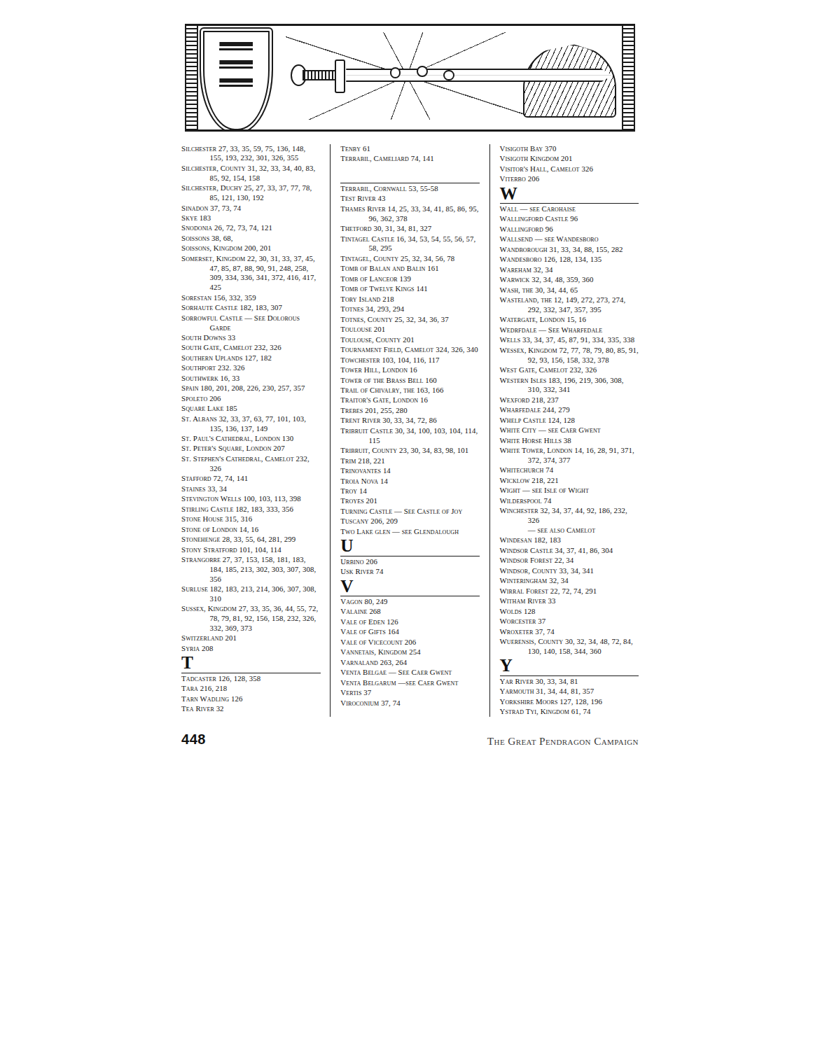Silchester 27, 33, 35, 59, 75, 136, 148, 155, 193, 232, 301, 326, 355
Silchester, County 31, 32, 33, 34, 40, 83, 85, 92, 154, 158
Silchester, Duchy 25, 27, 33, 37, 77, 78, 85, 121, 130, 192
Sinadon 37, 73, 74
Skye 183
Snodonia 26, 72, 73, 74, 121
Soissons 38, 68,
Soissons, Kingdom 200, 201
Somerset, Kingdom 22, 30, 31, 33, 37, 45, 47, 85, 87, 88, 90, 91, 248, 258, 309, 334, 336, 341, 372, 416, 417, 425
Sorestan 156, 332, 359
Sorhaute Castle 182, 183, 307
Sorrowful Castle — See Dolorous Garde
South Downs 33
South Gate, Camelot 232, 326
Southern Uplands 127, 182
Southport 232. 326
Southwerk 16, 33
Spain 180, 201, 208, 226, 230, 257, 357
Spoleto 206
Square Lake 185
St. Albans 32, 33, 37, 63, 77, 101, 103, 135, 136, 137, 149
St. Paul's Cathedral, London 130
St. Peter's Square, London 207
St. Stephen's Cathedral, Camelot 232, 326
Stafford 72, 74, 141
Staines 33, 34
Stevington Wells 100, 103, 113, 398
Stirling Castle 182, 183, 333, 356
Stone House 315, 316
Stone of London 14, 16
Stonehenge 28, 33, 55, 64, 281, 299
Stony Stratford 101, 104, 114
Strangorre 27, 37, 153, 158, 181, 183, 184, 185, 213, 302, 303, 307, 308, 356
Surluse 182, 183, 213, 214, 306, 307, 308, 310
Sussex, Kingdom 27, 33, 35, 36, 44, 55, 72, 78, 79, 81, 92, 156, 158, 232, 326, 332, 369, 373
Switzerland 201
Syria 208
T
Tadcaster 126, 128, 358
Tara 216, 218
Tarn Wadling 126
Tea River 32
Tenby 61
Terrabil, Cameliard 74, 141
Terrabil, Cornwall 53, 55-58
Test River 43
Thames River 14, 25, 33, 34, 41, 85, 86, 95, 96, 362, 378
Thetford 30, 31, 34, 81, 327
Tintagel Castle 16, 34, 53, 54, 55, 56, 57, 58, 295
Tintagel, County 25, 32, 34, 56, 78
Tomb of Balan and Balin 161
Tomb of Lanceor 139
Tomb of Twelve Kings 141
Tory Island 218
Totnes 34, 293, 294
Totnes, County 25, 32, 34, 36, 37
Toulouse 201
Toulouse, County 201
Tournament Field, Camelot 324, 326, 340
Towchester 103, 104, 116, 117
Tower Hill, London 16
Tower of the Brass Bell 160
Trail of Chivalry, the 163, 166
Traitor's Gate, London 16
Trebes 201, 255, 280
Trent River 30, 33, 34, 72, 86
Tribruit Castle 30, 34, 100, 103, 104, 114, 115
Tribruit, County 23, 30, 34, 83, 98, 101
Trim 218, 221
Trinovantes 14
Troia Nova 14
Troy 14
Troyes 201
Turning Castle — See Castle of Joy
Tuscany 206, 209
Two Lake glen — see Glendalough
U
Urbino 206
Usk River 74
V
Vagon 80, 249
Valaine 268
Vale of Eden 126
Vale of Gifts 164
Vale of Vicecount 206
Vannetais, Kingdom 254
Varnaland 263, 264
Venta Belgae — See Caer Gwent
Venta Belgarum —see Caer Gwent
Vertis 37
Viroconium 37, 74
Visigoth Bay 370
Visigoth Kingdom 201
Visitor's Hall, Camelot 326
Viterbo 206
W
Wall — see Carohaise
Wallingford Castle 96
Wallingford 96
Wallsend — see Wandesboro
Wandborough 31, 33, 34, 88, 155, 282
Wandesboro 126, 128, 134, 135
Wareham 32, 34
Warwick 32, 34, 48, 359, 360
Wash, the 30, 34, 44, 65
Wasteland, the 12, 149, 272, 273, 274, 292, 332, 347, 357, 395
Watergate, London 15, 16
Wedrfdale — See Wharfedale
Wells 33, 34, 37, 45, 87, 91, 334, 335, 338
Wessex, Kingdom 72, 77, 78, 79, 80, 85, 91, 92, 93, 156, 158, 332, 378
West Gate, Camelot 232, 326
Western Isles 183, 196, 219, 306, 308, 310, 332, 341
Wexford 218, 237
Wharfedale 244, 279
Whelp Castle 124, 128
White City — see Caer Gwent
White Horse Hills 38
White Tower, London 14, 16, 28, 91, 371, 372, 374, 377
Whitechurch 74
Wicklow 218, 221
Wight — see Isle of Wight
Wilderspool 74
Winchester 32, 34, 37, 44, 92, 186, 232, 326
— see also Camelot
Windesan 182, 183
Windsor Castle 34, 37, 41, 86, 304
Windsor Forest 22, 34
Windsor, County 33, 34, 341
Winteringham 32, 34
Wirral Forest 22, 72, 74, 291
Witham River 33
Wolds 128
Worcester 37
Wroxeter 37, 74
Wuerensis, County 30, 32, 34, 48, 72, 84, 130, 140, 158, 344, 360
Y
Yar River 30, 33, 34, 81
Yarmouth 31, 34, 44, 81, 357
Yorkshire Moors 127, 128, 196
Ystrad Tyi, Kingdom 61, 74
448
The Great Pendragon Campaign